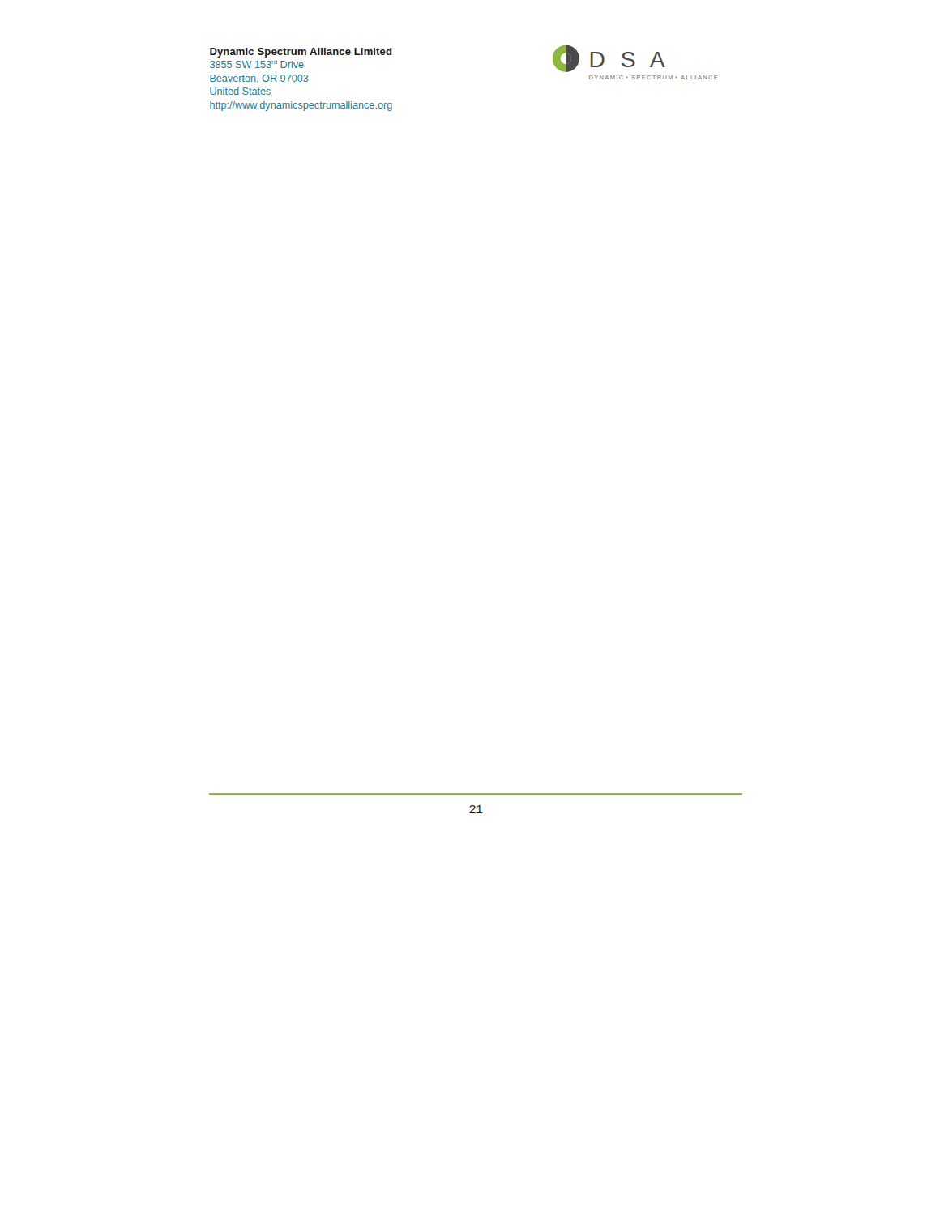Dynamic Spectrum Alliance Limited
3855 SW 153rd Drive
Beaverton, OR 97003
United States
http://www.dynamicspectrumalliance.org
DSA — Dynamic Spectrum Alliance D S A DYNAMIC SPECTRUM ALLIANCE
21